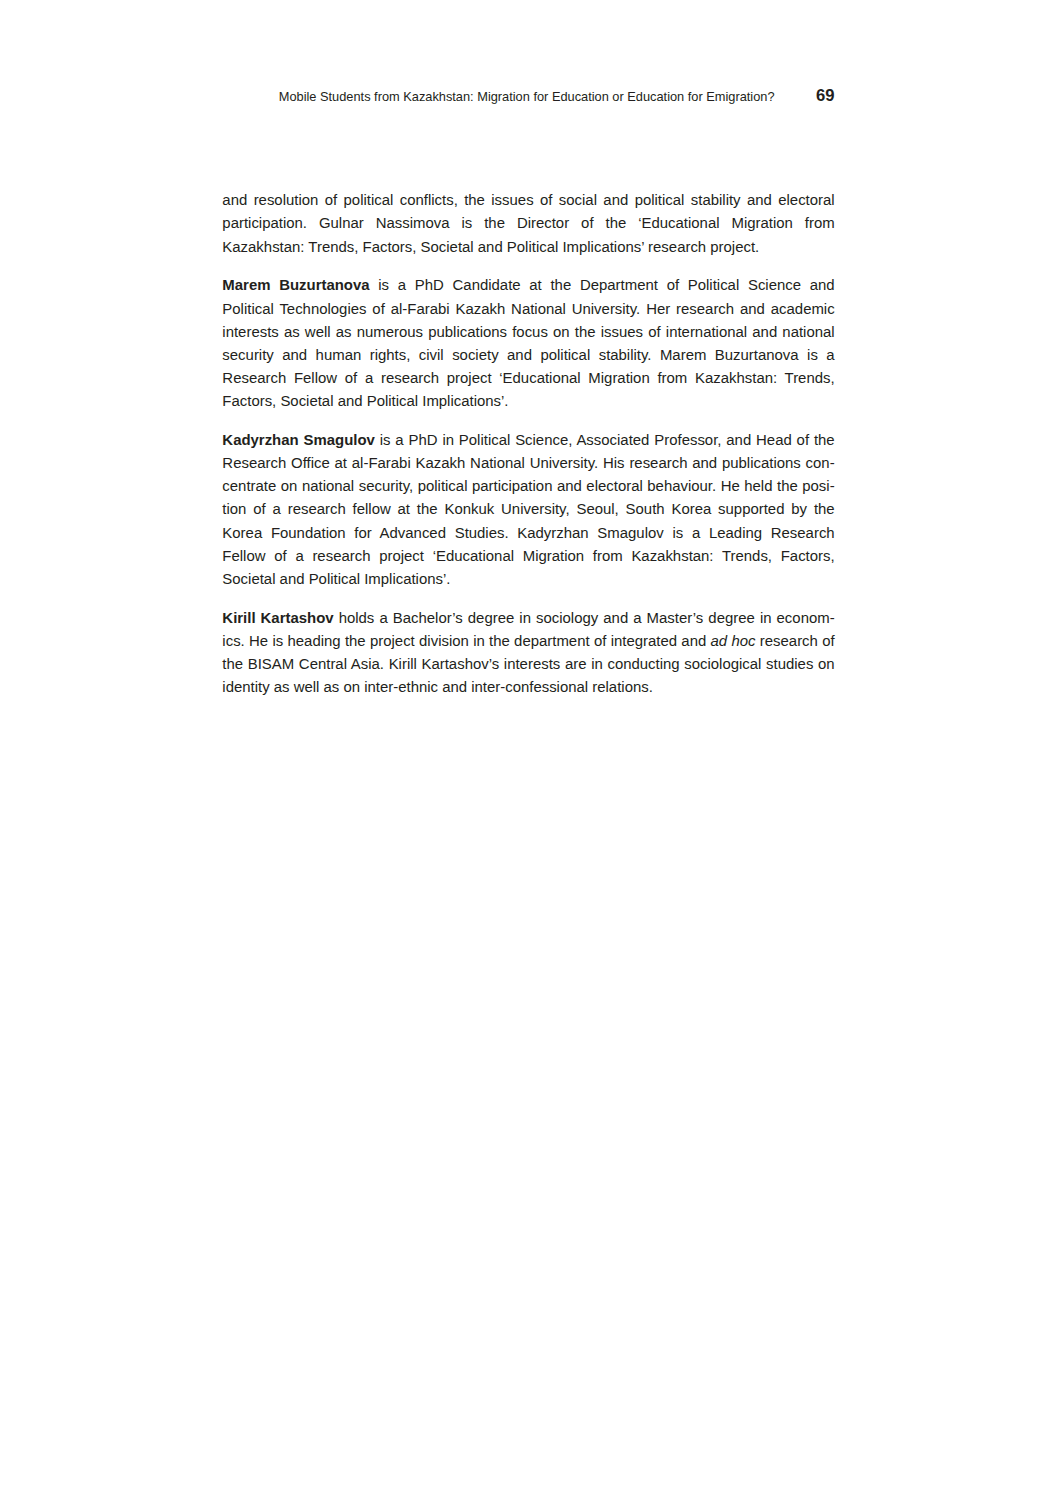Mobile Students from Kazakhstan: Migration for Education or Education for Emigration? 69
and resolution of political conflicts, the issues of social and political stability and electoral participation. Gulnar Nassimova is the Director of the ‘Educational Migration from Kazakhstan: Trends, Factors, Societal and Political Implications’ research project.
Marem Buzurtanova is a PhD Candidate at the Department of Political Science and Political Technologies of al-Farabi Kazakh National University. Her research and academic interests as well as numerous publications focus on the issues of international and national security and human rights, civil society and political stability. Marem Buzurtanova is a Research Fellow of a research project ‘Educational Migration from Kazakhstan: Trends, Factors, Societal and Political Implications’.
Kadyrzhan Smagulov is a PhD in Political Science, Associated Professor, and Head of the Research Office at al-Farabi Kazakh National University. His research and publications concentrate on national security, political participation and electoral behaviour. He held the position of a research fellow at the Konkuk University, Seoul, South Korea supported by the Korea Foundation for Advanced Studies. Kadyrzhan Smagulov is a Leading Research Fellow of a research project ‘Educational Migration from Kazakhstan: Trends, Factors, Societal and Political Implications’.
Kirill Kartashov holds a Bachelor’s degree in sociology and a Master’s degree in economics. He is heading the project division in the department of integrated and ad hoc research of the BISAM Central Asia. Kirill Kartashov’s interests are in conducting sociological studies on identity as well as on inter-ethnic and inter-confessional relations.